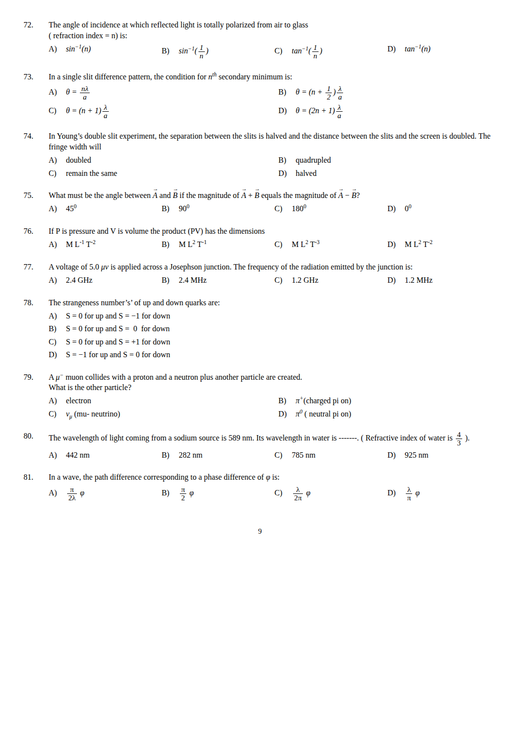72.
The angle of incidence at which reflected light is totally polarized from air to glass
( refraction index = n) is:
A) sin−1(n)
B) sin−1(1 n)
C) tan−1(1 n)
D) tan−1(n)
73.
In a single slit difference pattern, the condition for nth secondary minimum is:
A) θ = nλ a
B) θ = (n + 12)λa
C) θ = (n + 1)λa
D) θ = (2n + 1)λa
74.
In Young’s double slit experiment, the separation between the slits is halved and the distance between the slits and the screen is doubled. The fringe width will
A) doubled
B) quadrupled
C) remain the same
D) halved
75.
What must be the angle between A and B if the magnitude of A + B equals the magnitude of A − B?
A) 450
B) 900
C) 1800
D) 00
76.
If P is pressure and V is volume the product (PV) has the dimensions
A) M L-1 T-2
B) M L2 T-1
C) M L2 T-3
D) M L2 T-2
77.
A voltage of 5.0 μv is applied across a Josephson junction. The frequency of the radiation emitted by the junction is:
A) 2.4 GHz
B) 2.4 MHz
C) 1.2 GHz
D) 1.2 MHz
78.
The strangeness number’s’ of up and down quarks are:
A) S = 0 for up and S = −1 for down
B) S = 0 for up and S = 0 for down
C) S = 0 for up and S = +1 for down
D) S = −1 for up and S = 0 for down
79.
A μ− muon collides with a proton and a neutron plus another particle are created.
What is the other particle?
A) electron
B) π+(charged pi on)
C) νμ (mu- neutrino)
D) π0 ( neutral pi on)
80.
The wavelength of light coming from a sodium source is 589 nm. Its wavelength in water is -------. ( Refractive index of water is 43 ).
A) 442 nm
B) 282 nm
C) 785 nm
D) 925 nm
81.
In a wave, the path difference corresponding to a phase difference of φ is:
A) π 2λ φ
B) π 2 φ
C) λ 2π φ
D) λπ φ
9